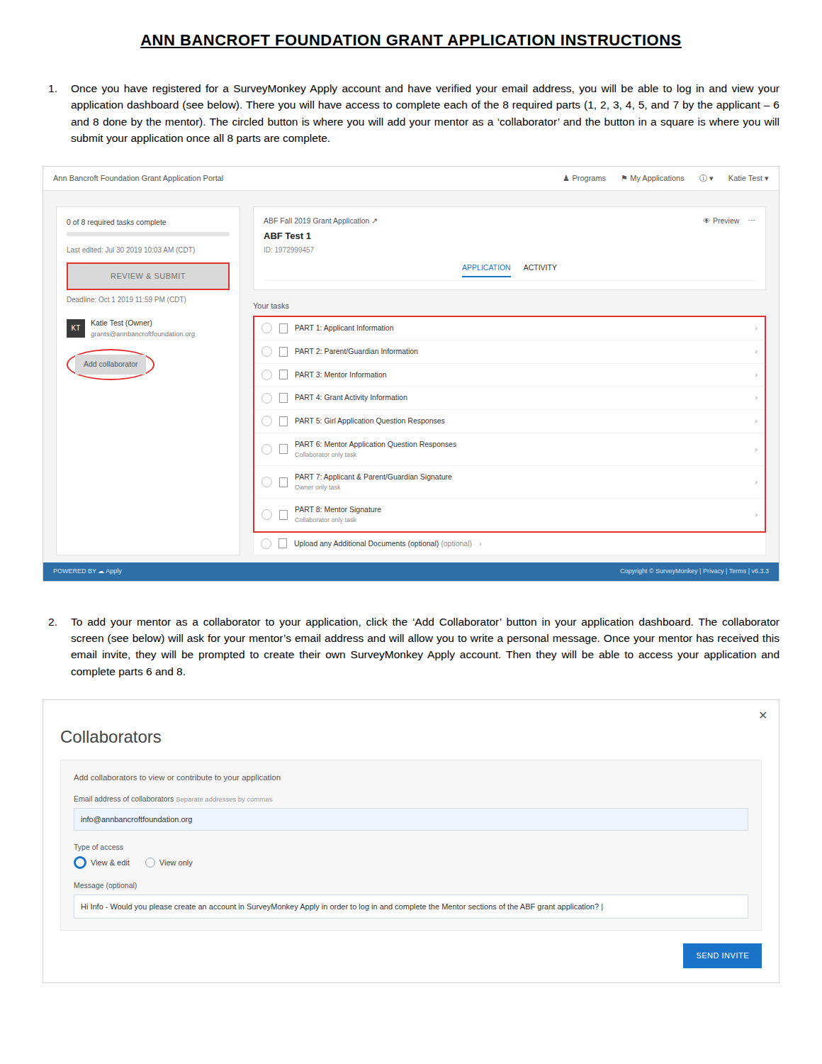ANN BANCROFT FOUNDATION GRANT APPLICATION INSTRUCTIONS
Once you have registered for a SurveyMonkey Apply account and have verified your email address, you will be able to log in and view your application dashboard (see below). There you will have access to complete each of the 8 required parts (1, 2, 3, 4, 5, and 7 by the applicant – 6 and 8 done by the mentor). The circled button is where you will add your mentor as a ‘collaborator’ and the button in a square is where you will submit your application once all 8 parts are complete.
Ann Bancroft Foundation Grant Application Portal
♟ Programs ⚑ My Applications ⓘ ▾ Katie Test ▾
0 of 8 required tasks complete
Last edited: Jul 30 2019 10:03 AM (CDT)
REVIEW & SUBMIT
Deadline: Oct 1 2019 11:59 PM (CDT)
KT
Katie Test (Owner)
grants@annbancroftfoundation.org
Add collaborator
ABF Fall 2019 Grant Application ↗ 👁 Preview ⋯
ABF Test 1
ID: 1972999457
APPLICATION ACTIVITY
Your tasks
PART 1: Applicant Information ›
PART 2: Parent/Guardian Information ›
PART 3: Mentor Information ›
PART 4: Grant Activity Information ›
PART 5: Girl Application Question Responses ›
PART 6: Mentor Application Question Responses Collaborator only task ›
PART 7: Applicant & Parent/Guardian Signature Owner only task ›
PART 8: Mentor Signature Collaborator only task ›
Upload any Additional Documents (optional) (optional) ›
POWERED BY ☁ Apply Copyright © SurveyMonkey | Privacy | Terms | v6.3.3
To add your mentor as a collaborator to your application, click the ‘Add Collaborator’ button in your application dashboard. The collaborator screen (see below) will ask for your mentor’s email address and will allow you to write a personal message. Once your mentor has received this email invite, they will be prompted to create their own SurveyMonkey Apply account. Then they will be able to access your application and complete parts 6 and 8.
✕
Collaborators
Add collaborators to view or contribute to your application
Email address of collaborators Separate addresses by commas
info@annbancroftfoundation.org
Type of access
View & edit View only
Message (optional)
Hi Info - Would you please create an account in SurveyMonkey Apply in order to log in and complete the Mentor sections of the ABF grant application? |
SEND INVITE